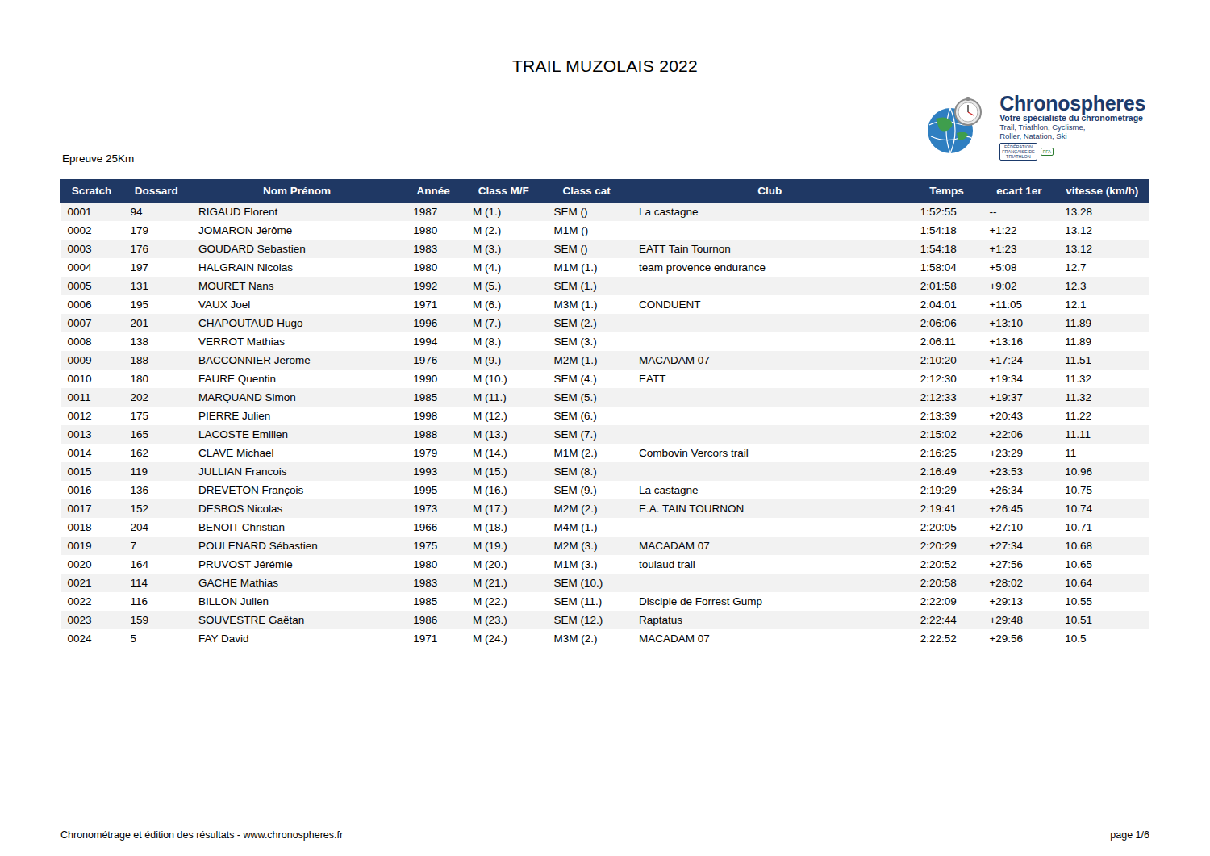TRAIL MUZOLAIS 2022
Chronospheres Votre spécialiste du chronométrage Trail, Triathlon, Cyclisme, Roller, Natation, Ski
FÉDÉRATION
FRANÇAISE DE
TRIATHLON FFA
Epreuve 25Km
| Scratch | Dossard | Nom Prénom | Année | Class M/F | Class cat | Club | Temps | ecart 1er | vitesse (km/h) |
| --- | --- | --- | --- | --- | --- | --- | --- | --- | --- |
| 0001 | 94 | RIGAUD Florent | 1987 | M (1.) | SEM () | La castagne | 1:52:55 | -- | 13.28 |
| 0002 | 179 | JOMARON Jérôme | 1980 | M (2.) | M1M () | | 1:54:18 | +1:22 | 13.12 |
| 0003 | 176 | GOUDARD Sebastien | 1983 | M (3.) | SEM () | EATT Tain Tournon | 1:54:18 | +1:23 | 13.12 |
| 0004 | 197 | HALGRAIN Nicolas | 1980 | M (4.) | M1M (1.) | team provence endurance | 1:58:04 | +5:08 | 12.7 |
| 0005 | 131 | MOURET Nans | 1992 | M (5.) | SEM (1.) | | 2:01:58 | +9:02 | 12.3 |
| 0006 | 195 | VAUX Joel | 1971 | M (6.) | M3M (1.) | CONDUENT | 2:04:01 | +11:05 | 12.1 |
| 0007 | 201 | CHAPOUTAUD Hugo | 1996 | M (7.) | SEM (2.) | | 2:06:06 | +13:10 | 11.89 |
| 0008 | 138 | VERROT Mathias | 1994 | M (8.) | SEM (3.) | | 2:06:11 | +13:16 | 11.89 |
| 0009 | 188 | BACCONNIER Jerome | 1976 | M (9.) | M2M (1.) | MACADAM 07 | 2:10:20 | +17:24 | 11.51 |
| 0010 | 180 | FAURE Quentin | 1990 | M (10.) | SEM (4.) | EATT | 2:12:30 | +19:34 | 11.32 |
| 0011 | 202 | MARQUAND Simon | 1985 | M (11.) | SEM (5.) | | 2:12:33 | +19:37 | 11.32 |
| 0012 | 175 | PIERRE Julien | 1998 | M (12.) | SEM (6.) | | 2:13:39 | +20:43 | 11.22 |
| 0013 | 165 | LACOSTE Emilien | 1988 | M (13.) | SEM (7.) | | 2:15:02 | +22:06 | 11.11 |
| 0014 | 162 | CLAVE Michael | 1979 | M (14.) | M1M (2.) | Combovin Vercors trail | 2:16:25 | +23:29 | 11 |
| 0015 | 119 | JULLIAN Francois | 1993 | M (15.) | SEM (8.) | | 2:16:49 | +23:53 | 10.96 |
| 0016 | 136 | DREVETON François | 1995 | M (16.) | SEM (9.) | La castagne | 2:19:29 | +26:34 | 10.75 |
| 0017 | 152 | DESBOS Nicolas | 1973 | M (17.) | M2M (2.) | E.A. TAIN TOURNON | 2:19:41 | +26:45 | 10.74 |
| 0018 | 204 | BENOIT Christian | 1966 | M (18.) | M4M (1.) | | 2:20:05 | +27:10 | 10.71 |
| 0019 | 7 | POULENARD Sébastien | 1975 | M (19.) | M2M (3.) | MACADAM 07 | 2:20:29 | +27:34 | 10.68 |
| 0020 | 164 | PRUVOST Jérémie | 1980 | M (20.) | M1M (3.) | toulaud trail | 2:20:52 | +27:56 | 10.65 |
| 0021 | 114 | GACHE Mathias | 1983 | M (21.) | SEM (10.) | | 2:20:58 | +28:02 | 10.64 |
| 0022 | 116 | BILLON Julien | 1985 | M (22.) | SEM (11.) | Disciple de Forrest Gump | 2:22:09 | +29:13 | 10.55 |
| 0023 | 159 | SOUVESTRE Gaëtan | 1986 | M (23.) | SEM (12.) | Raptatus | 2:22:44 | +29:48 | 10.51 |
| 0024 | 5 | FAY David | 1971 | M (24.) | M3M (2.) | MACADAM 07 | 2:22:52 | +29:56 | 10.5 |
Chronométrage et édition des résultats - www.chronospheres.fr page 1/6